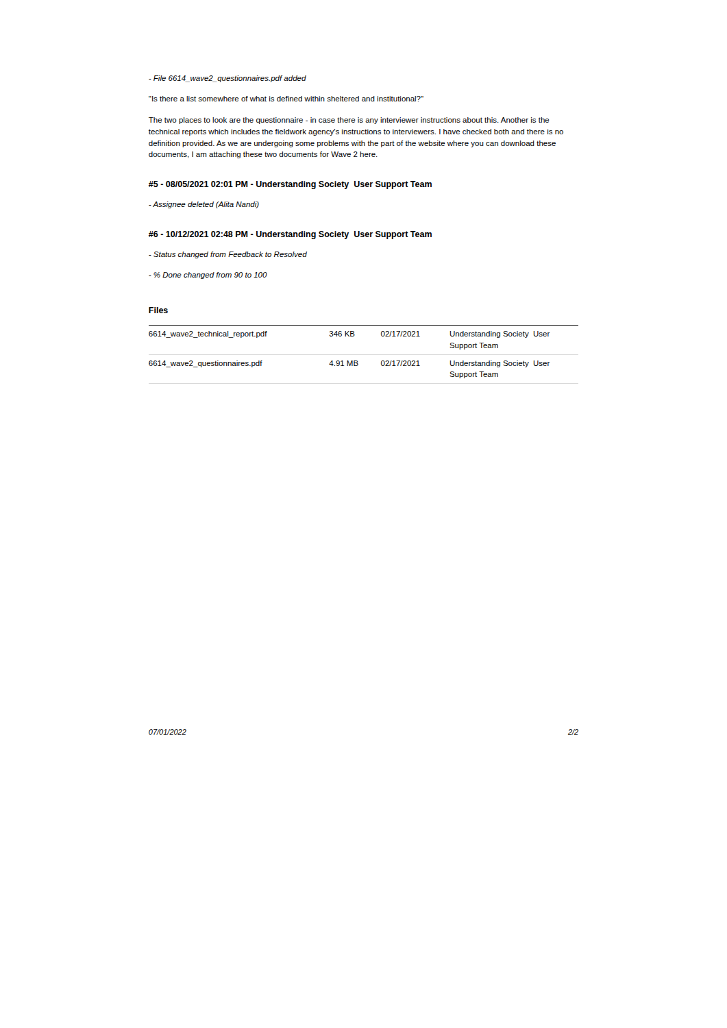- File 6614_wave2_questionnaires.pdf added
"Is there a list somewhere of what is defined within sheltered and institutional?"
The two places to look are the questionnaire - in case there is any interviewer instructions about this. Another is the technical reports which includes the fieldwork agency's instructions to interviewers. I have checked both and there is no definition provided. As we are undergoing some problems with the part of the website where you can download these documents, I am attaching these two documents for Wave 2 here.
#5 - 08/05/2021 02:01 PM - Understanding Society User Support Team
- Assignee deleted (Alita Nandi)
#6 - 10/12/2021 02:48 PM - Understanding Society User Support Team
- Status changed from Feedback to Resolved
- % Done changed from 90 to 100
Files
| 6614_wave2_technical_report.pdf | 346 KB | 02/17/2021 | Understanding Society User Support Team |
| 6614_wave2_questionnaires.pdf | 4.91 MB | 02/17/2021 | Understanding Society User Support Team |
07/01/2022 2/2